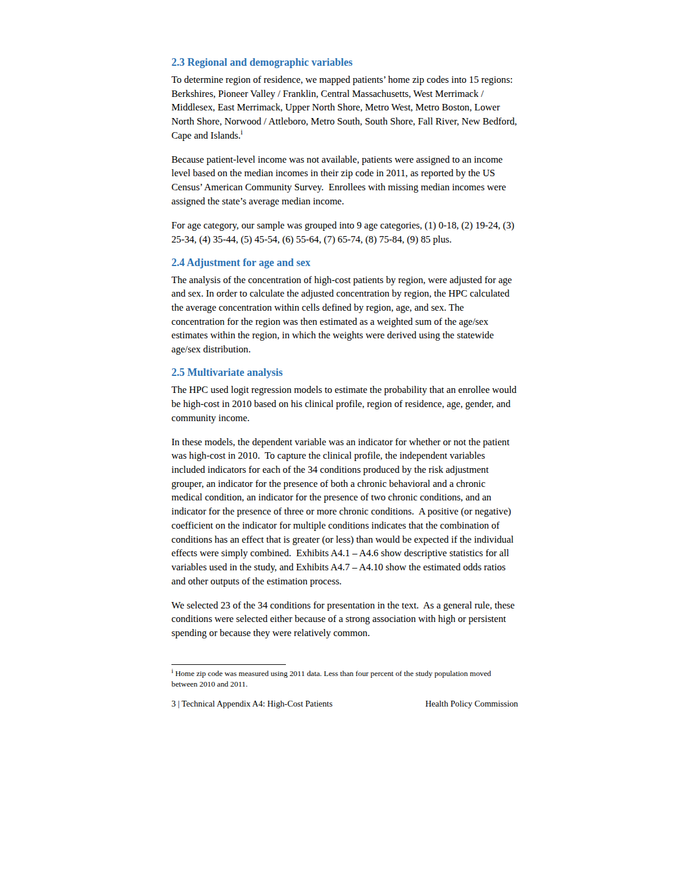2.3 Regional and demographic variables
To determine region of residence, we mapped patients’ home zip codes into 15 regions: Berkshires, Pioneer Valley / Franklin, Central Massachusetts, West Merrimack / Middlesex, East Merrimack, Upper North Shore, Metro West, Metro Boston, Lower North Shore, Norwood / Attleboro, Metro South, South Shore, Fall River, New Bedford, Cape and Islands.i
Because patient-level income was not available, patients were assigned to an income level based on the median incomes in their zip code in 2011, as reported by the US Census’ American Community Survey. Enrollees with missing median incomes were assigned the state’s average median income.
For age category, our sample was grouped into 9 age categories, (1) 0-18, (2) 19-24, (3) 25-34, (4) 35-44, (5) 45-54, (6) 55-64, (7) 65-74, (8) 75-84, (9) 85 plus.
2.4 Adjustment for age and sex
The analysis of the concentration of high-cost patients by region, were adjusted for age and sex. In order to calculate the adjusted concentration by region, the HPC calculated the average concentration within cells defined by region, age, and sex. The concentration for the region was then estimated as a weighted sum of the age/sex estimates within the region, in which the weights were derived using the statewide age/sex distribution.
2.5 Multivariate analysis
The HPC used logit regression models to estimate the probability that an enrollee would be high-cost in 2010 based on his clinical profile, region of residence, age, gender, and community income.
In these models, the dependent variable was an indicator for whether or not the patient was high-cost in 2010. To capture the clinical profile, the independent variables included indicators for each of the 34 conditions produced by the risk adjustment grouper, an indicator for the presence of both a chronic behavioral and a chronic medical condition, an indicator for the presence of two chronic conditions, and an indicator for the presence of three or more chronic conditions. A positive (or negative) coefficient on the indicator for multiple conditions indicates that the combination of conditions has an effect that is greater (or less) than would be expected if the individual effects were simply combined. Exhibits A4.1 – A4.6 show descriptive statistics for all variables used in the study, and Exhibits A4.7 – A4.10 show the estimated odds ratios and other outputs of the estimation process.
We selected 23 of the 34 conditions for presentation in the text. As a general rule, these conditions were selected either because of a strong association with high or persistent spending or because they were relatively common.
i Home zip code was measured using 2011 data. Less than four percent of the study population moved between 2010 and 2011.
3 | Technical Appendix A4: High-Cost Patients Health Policy Commission